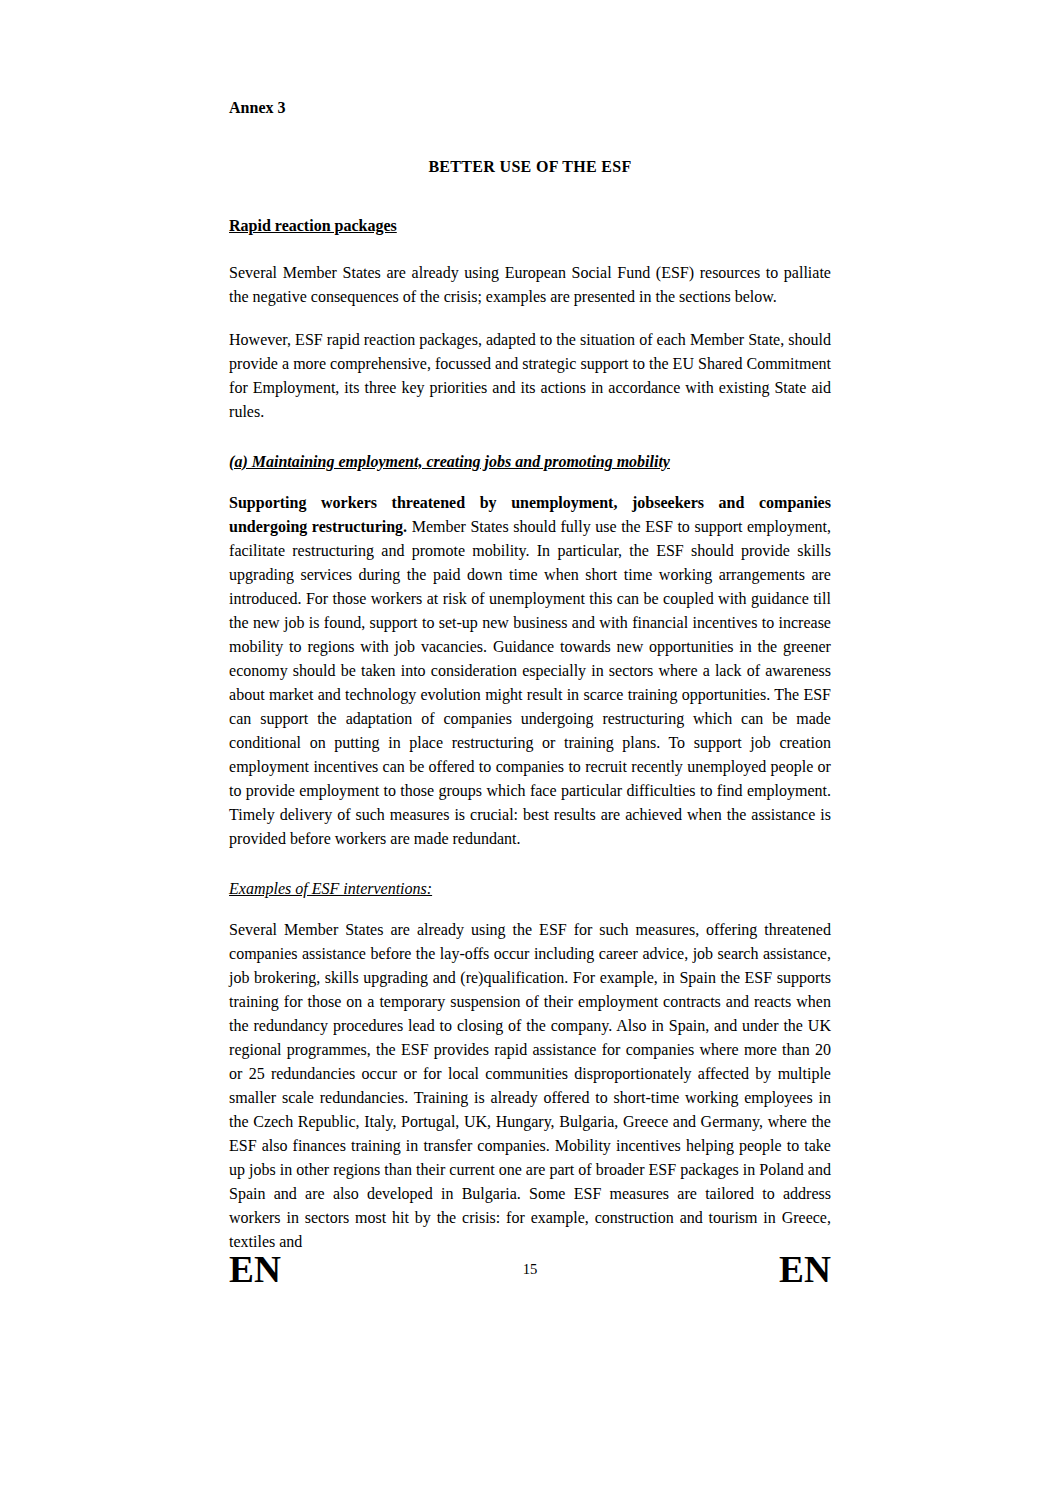Annex 3
BETTER USE OF THE ESF
Rapid reaction packages
Several Member States are already using European Social Fund (ESF) resources to palliate the negative consequences of the crisis; examples are presented in the sections below.
However, ESF rapid reaction packages, adapted to the situation of each Member State, should provide a more comprehensive, focussed and strategic support to the EU Shared Commitment for Employment, its three key priorities and its actions in accordance with existing State aid rules.
(a) Maintaining employment, creating jobs and promoting mobility
Supporting workers threatened by unemployment, jobseekers and companies undergoing restructuring. Member States should fully use the ESF to support employment, facilitate restructuring and promote mobility. In particular, the ESF should provide skills upgrading services during the paid down time when short time working arrangements are introduced. For those workers at risk of unemployment this can be coupled with guidance till the new job is found, support to set-up new business and with financial incentives to increase mobility to regions with job vacancies. Guidance towards new opportunities in the greener economy should be taken into consideration especially in sectors where a lack of awareness about market and technology evolution might result in scarce training opportunities. The ESF can support the adaptation of companies undergoing restructuring which can be made conditional on putting in place restructuring or training plans. To support job creation employment incentives can be offered to companies to recruit recently unemployed people or to provide employment to those groups which face particular difficulties to find employment. Timely delivery of such measures is crucial: best results are achieved when the assistance is provided before workers are made redundant.
Examples of ESF interventions:
Several Member States are already using the ESF for such measures, offering threatened companies assistance before the lay-offs occur including career advice, job search assistance, job brokering, skills upgrading and (re)qualification. For example, in Spain the ESF supports training for those on a temporary suspension of their employment contracts and reacts when the redundancy procedures lead to closing of the company. Also in Spain, and under the UK regional programmes, the ESF provides rapid assistance for companies where more than 20 or 25 redundancies occur or for local communities disproportionately affected by multiple smaller scale redundancies. Training is already offered to short-time working employees in the Czech Republic, Italy, Portugal, UK, Hungary, Bulgaria, Greece and Germany, where the ESF also finances training in transfer companies. Mobility incentives helping people to take up jobs in other regions than their current one are part of broader ESF packages in Poland and Spain and are also developed in Bulgaria. Some ESF measures are tailored to address workers in sectors most hit by the crisis: for example, construction and tourism in Greece, textiles and
EN
15
EN